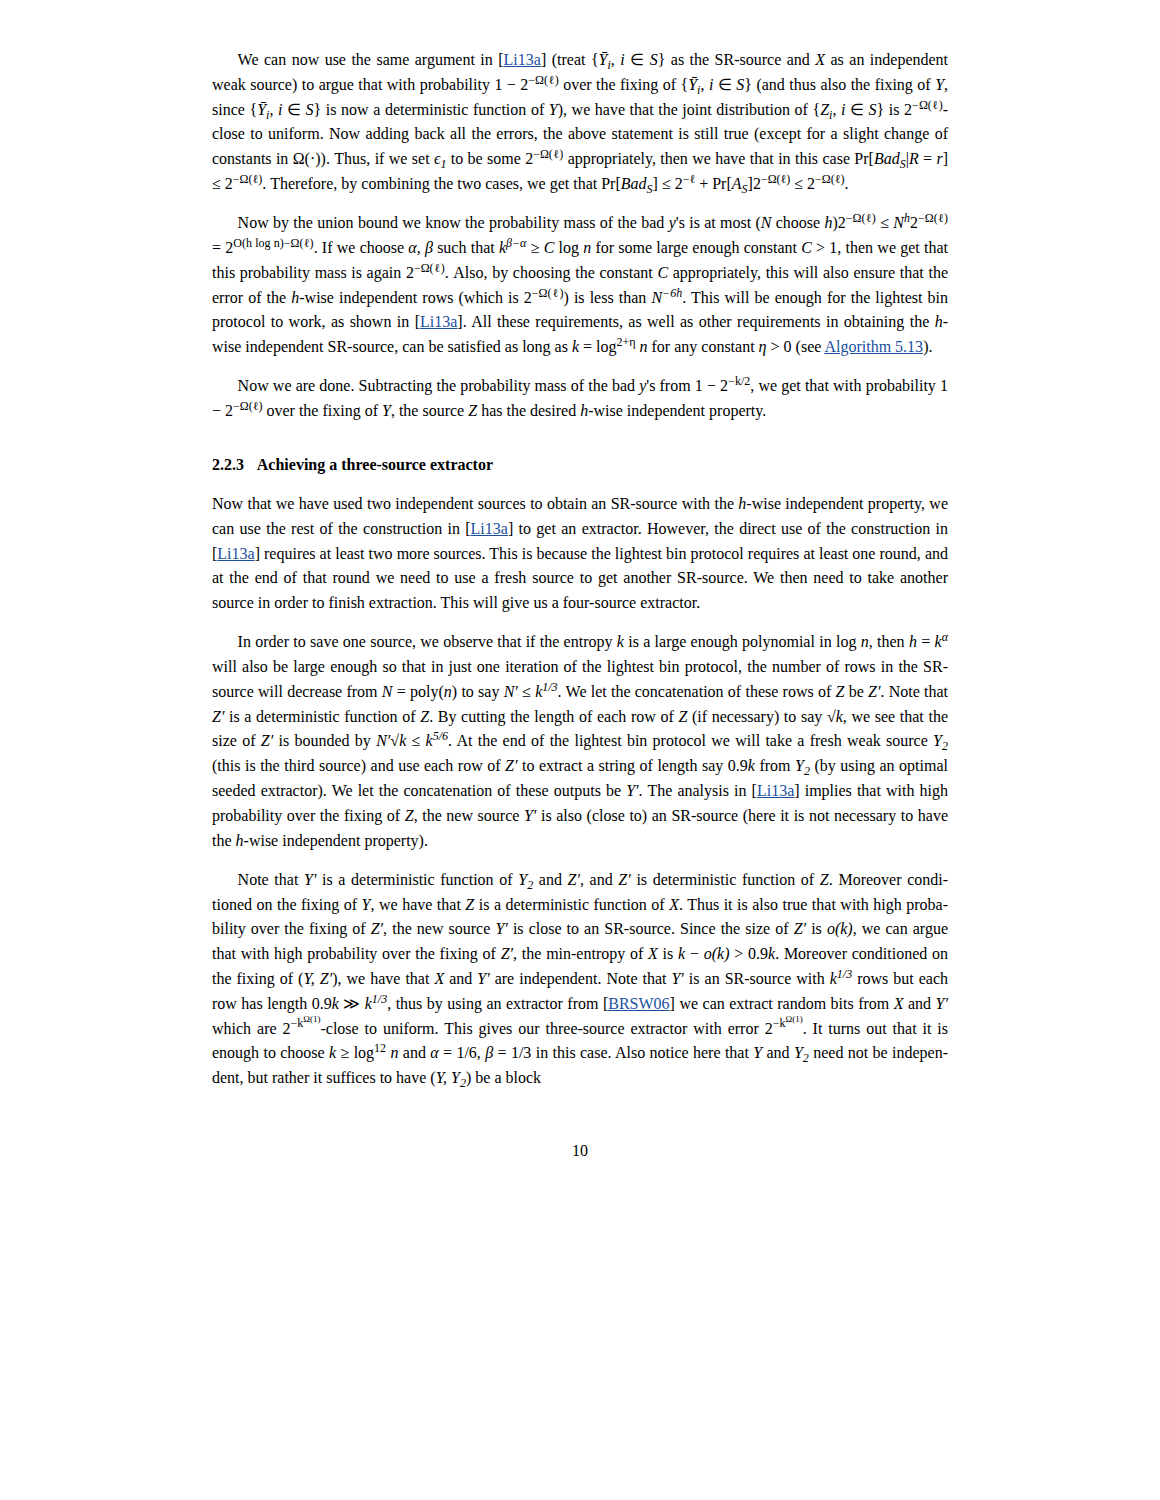We can now use the same argument in [Li13a] (treat {Ȳi, i ∈ S} as the SR-source and X as an independent weak source) to argue that with probability 1 − 2−Ω(ℓ) over the fixing of {Ȳi, i ∈ S} (and thus also the fixing of Y, since {Ȳi, i ∈ S} is now a deterministic function of Y), we have that the joint distribution of {Zi, i ∈ S} is 2−Ω(ℓ)-close to uniform. Now adding back all the errors, the above statement is still true (except for a slight change of constants in Ω(·)). Thus, if we set ϵ1 to be some 2−Ω(ℓ) appropriately, then we have that in this case Pr[BadS|R = r] ≤ 2−Ω(ℓ). Therefore, by combining the two cases, we get that Pr[BadS] ≤ 2−ℓ + Pr[AS]2−Ω(ℓ) ≤ 2−Ω(ℓ).
Now by the union bound we know the probability mass of the bad y's is at most (N choose h)2−Ω(ℓ) ≤ Nh2−Ω(ℓ) = 2O(h log n)−Ω(ℓ). If we choose α, β such that kβ−α ≥ C log n for some large enough constant C > 1, then we get that this probability mass is again 2−Ω(ℓ). Also, by choosing the constant C appropriately, this will also ensure that the error of the h-wise independent rows (which is 2−Ω(ℓ)) is less than N−6h. This will be enough for the lightest bin protocol to work, as shown in [Li13a]. All these requirements, as well as other requirements in obtaining the h-wise independent SR-source, can be satisfied as long as k = log2+η n for any constant η > 0 (see Algorithm 5.13).
Now we are done. Subtracting the probability mass of the bad y's from 1 − 2−k/2, we get that with probability 1 − 2−Ω(ℓ) over the fixing of Y, the source Z has the desired h-wise independent property.
2.2.3 Achieving a three-source extractor
Now that we have used two independent sources to obtain an SR-source with the h-wise independent property, we can use the rest of the construction in [Li13a] to get an extractor. However, the direct use of the construction in [Li13a] requires at least two more sources. This is because the lightest bin protocol requires at least one round, and at the end of that round we need to use a fresh source to get another SR-source. We then need to take another source in order to finish extraction. This will give us a four-source extractor.
In order to save one source, we observe that if the entropy k is a large enough polynomial in log n, then h = kα will also be large enough so that in just one iteration of the lightest bin protocol, the number of rows in the SR-source will decrease from N = poly(n) to say N′ ≤ k1/3. We let the concatenation of these rows of Z be Z′. Note that Z′ is a deterministic function of Z. By cutting the length of each row of Z (if necessary) to say √k, we see that the size of Z′ is bounded by N′√k ≤ k5/6. At the end of the lightest bin protocol we will take a fresh weak source Y2 (this is the third source) and use each row of Z′ to extract a string of length say 0.9k from Y2 (by using an optimal seeded extractor). We let the concatenation of these outputs be Y′. The analysis in [Li13a] implies that with high probability over the fixing of Z, the new source Y′ is also (close to) an SR-source (here it is not necessary to have the h-wise independent property).
Note that Y′ is a deterministic function of Y2 and Z′, and Z′ is deterministic function of Z. Moreover conditioned on the fixing of Y, we have that Z is a deterministic function of X. Thus it is also true that with high probability over the fixing of Z′, the new source Y′ is close to an SR-source. Since the size of Z′ is o(k), we can argue that with high probability over the fixing of Z′, the min-entropy of X is k − o(k) > 0.9k. Moreover conditioned on the fixing of (Y, Z′), we have that X and Y′ are independent. Note that Y′ is an SR-source with k1/3 rows but each row has length 0.9k ≫ k1/3, thus by using an extractor from [BRSW06] we can extract random bits from X and Y′ which are 2−kΩ(1)-close to uniform. This gives our three-source extractor with error 2−kΩ(1). It turns out that it is enough to choose k ≥ log12 n and α = 1/6, β = 1/3 in this case. Also notice here that Y and Y2 need not be independent, but rather it suffices to have (Y, Y2) be a block
10